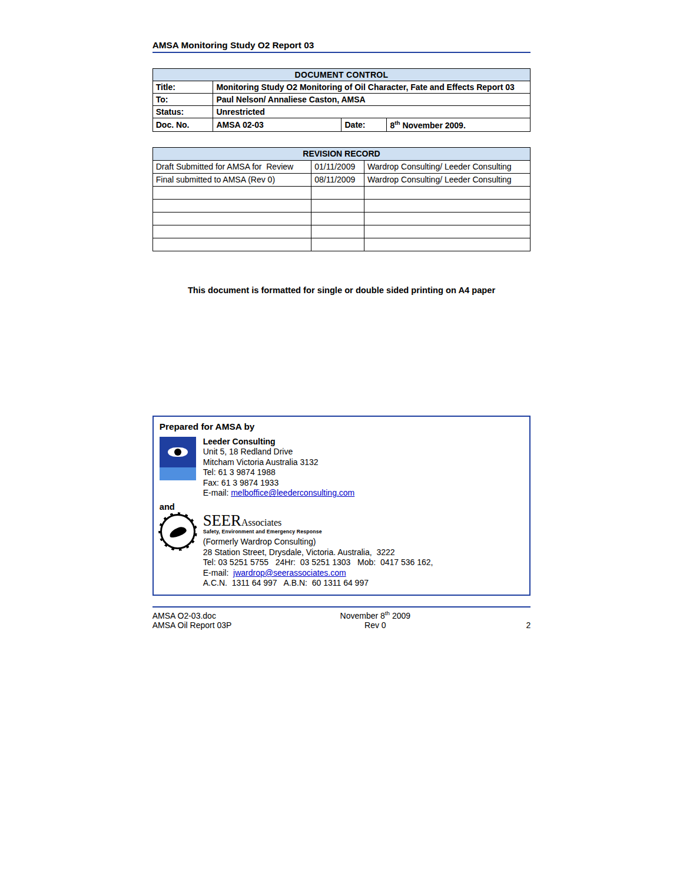AMSA Monitoring Study O2 Report 03
| DOCUMENT CONTROL |
| --- |
| Title: | Monitoring Study O2 Monitoring of Oil Character, Fate and Effects Report 03 |
| To: | Paul Nelson/ Annaliese Caston, AMSA |
| Status: | Unrestricted |
| Doc. No. | AMSA 02-03 | Date: | 8 th November 2009. |
| REVISION RECORD |
| --- |
| Draft Submitted for AMSA for Review | 01/11/2009 | Wardrop Consulting/ Leeder Consulting |
| Final submitted to AMSA (Rev 0) | 08/11/2009 | Wardrop Consulting/ Leeder Consulting |
This document is formatted for single or double sided printing on A4 paper
Prepared for AMSA by
Leeder Consulting
Unit 5, 18 Redland Drive
Mitcham Victoria Australia 3132
Tel: 61 3 9874 1988
Fax: 61 3 9874 1933
E-mail: melboffice@leederconsulting.com
and
SEERAssociates
Safety, Environment and Emergency Response
(Formerly Wardrop Consulting)
28 Station Street, Drysdale, Victoria. Australia, 3222
Tel: 03 5251 5755 24Hr: 03 5251 1303 Mob: 0417 536 162,
E-mail: jwardrop@seerassociates.com
A.C.N. 1311 64 997 A.B.N: 60 1311 64 997
AMSA O2-03.doc
AMSA Oil Report 03P
November 8th 2009
Rev 0
2